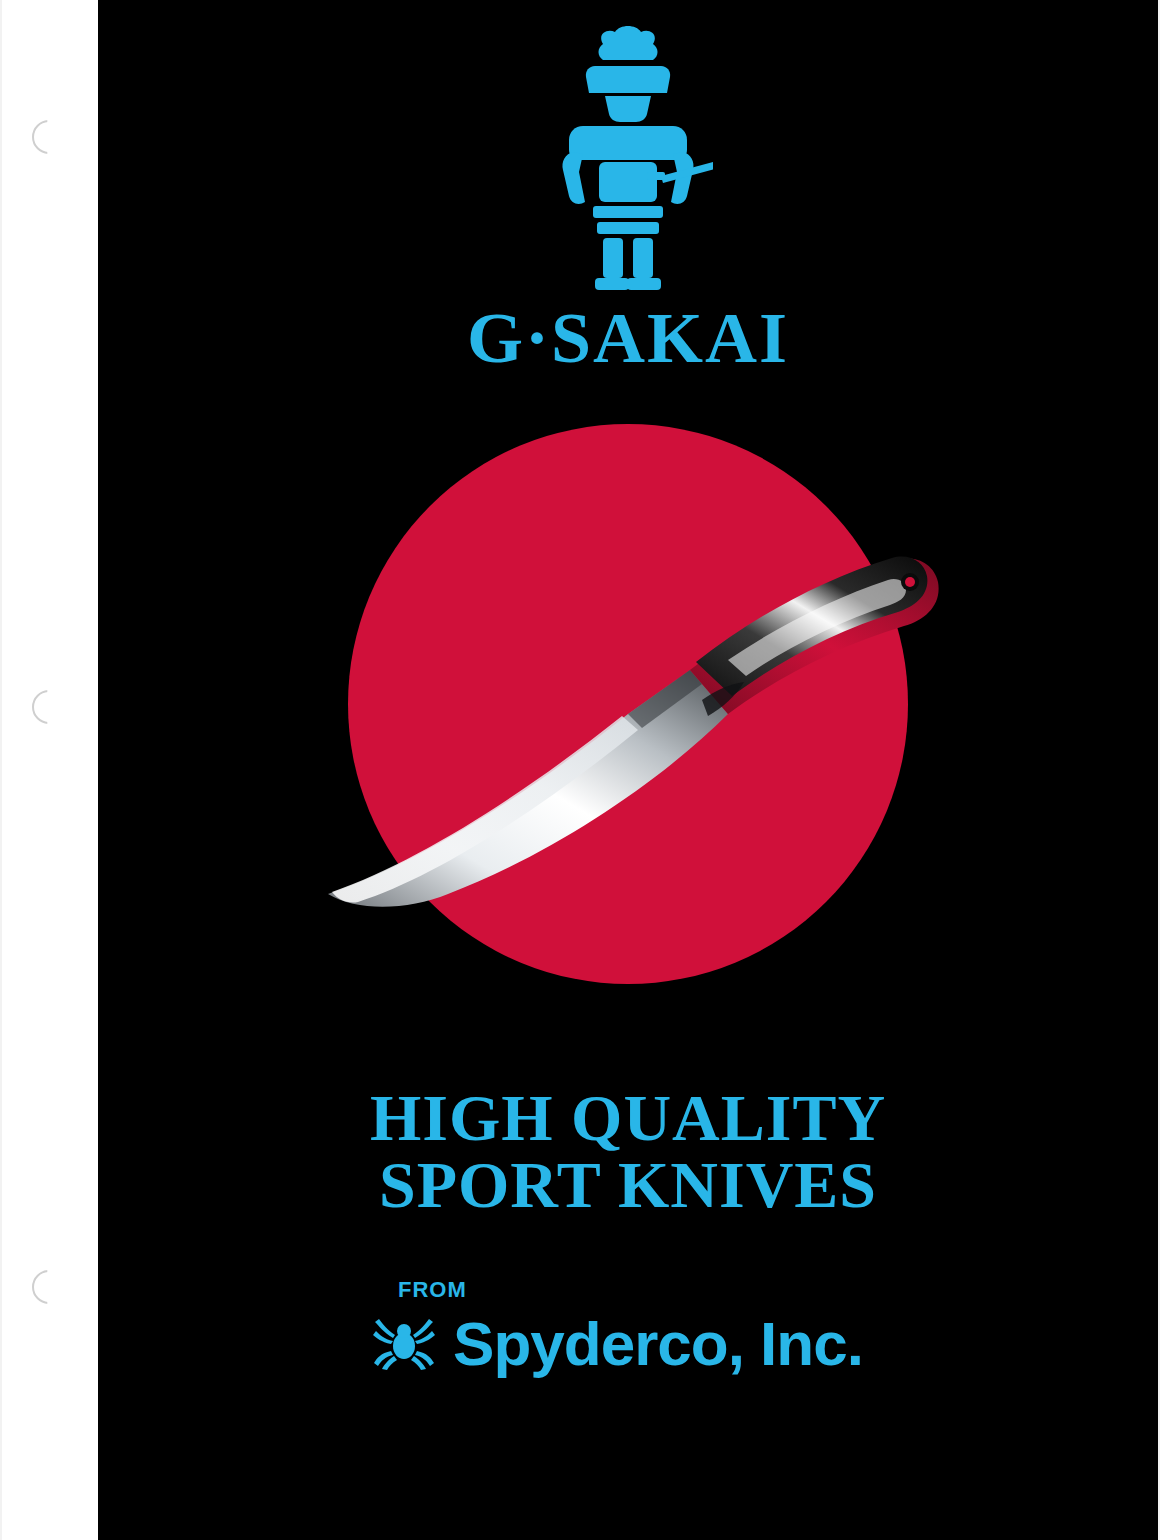G·SAKAI
HIGH QUALITY SPORT KNIVES
FROM
Spyderco, Inc.